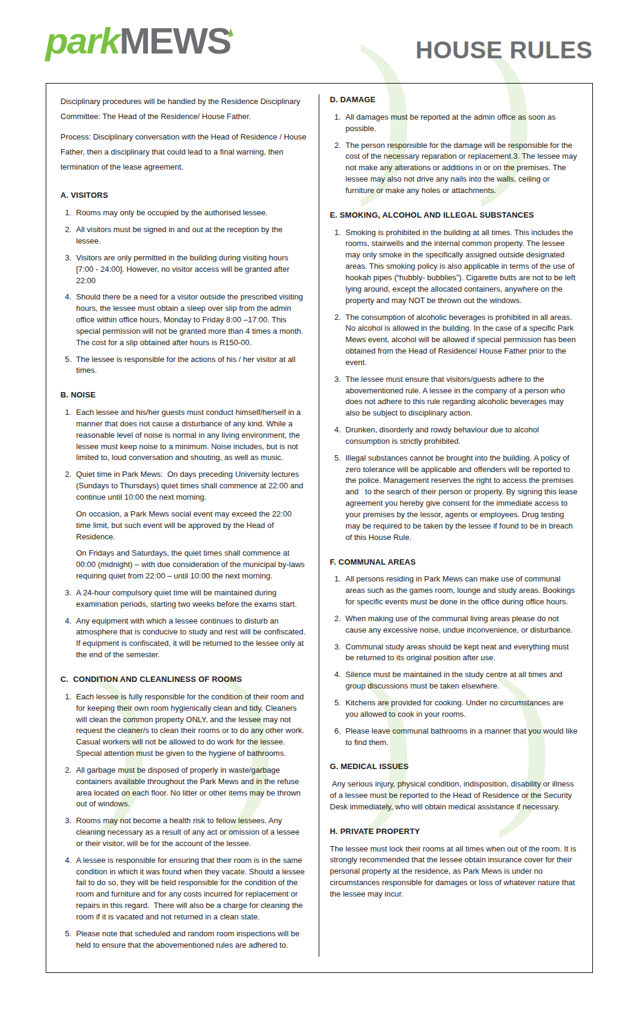) ) ) ) ) )
park MEWS
HOUSE RULES
Disciplinary procedures will be handled by the Residence Disciplinary Committee: The Head of the Residence/ House Father.
Process: Disciplinary conversation with the Head of Residence / House Father, then a disciplinary that could lead to a final warning, then termination of the lease agreement.
A. Visitors
Rooms may only be occupied by the authorised lessee.
All visitors must be signed in and out at the reception by the lessee.
Visitors are only permitted in the building during visiting hours [7:00 - 24:00]. However, no visitor access will be granted after 22:00
Should there be a need for a visitor outside the prescribed visiting hours, the lessee must obtain a sleep over slip from the admin office within office hours, Monday to Friday 8:00 –17:00. This special permission will not be granted more than 4 times a month. The cost for a slip obtained after hours is R150-00.
The lessee is responsible for the actions of his / her visitor at all times.
B. Noise
Each lessee and his/her guests must conduct himself/herself in a manner that does not cause a disturbance of any kind. While a reasonable level of noise is normal in any living environment, the lessee must keep noise to a minimum. Noise includes, but is not limited to, loud conversation and shouting, as well as music.
Quiet time in Park Mews: On days preceding University lectures (Sundays to Thursdays) quiet times shall commence at 22:00 and continue until 10:00 the next morning.
On occasion, a Park Mews social event may exceed the 22:00 time limit, but such event will be approved by the Head of Residence.
On Fridays and Saturdays, the quiet times shall commence at 00:00 (midnight) – with due consideration of the municipal by-laws requiring quiet from 22:00 – until 10:00 the next morning.
A 24-hour compulsory quiet time will be maintained during examination periods, starting two weeks before the exams start.
Any equipment with which a lessee continues to disturb an atmosphere that is conducive to study and rest will be confiscated. If equipment is confiscated, it will be returned to the lessee only at the end of the semester.
C. Condition and Cleanliness of Rooms
Each lessee is fully responsible for the condition of their room and for keeping their own room hygienically clean and tidy. Cleaners will clean the common property ONLY, and the lessee may not request the cleaner/s to clean their rooms or to do any other work. Casual workers will not be allowed to do work for the lessee. Special attention must be given to the hygiene of bathrooms.
All garbage must be disposed of properly in waste/garbage containers available throughout the Park Mews and in the refuse area located on each floor. No litter or other items may be thrown out of windows.
Rooms may not become a health risk to fellow lessees. Any cleaning necessary as a result of any act or omission of a lessee or their visitor, will be for the account of the lessee.
A lessee is responsible for ensuring that their room is in the same condition in which it was found when they vacate. Should a lessee fail to do so, they will be held responsible for the condition of the room and furniture and for any costs incurred for replacement or repairs in this regard. There will also be a charge for cleaning the room if it is vacated and not returned in a clean state.
Please note that scheduled and random room inspections will be held to ensure that the abovementioned rules are adhered to.
D. Damage
All damages must be reported at the admin office as soon as possible.
The person responsible for the damage will be responsible for the cost of the necessary reparation or replacement.3. The lessee may not make any alterations or additions in or on the premises. The lessee may also not drive any nails into the walls, ceiling or furniture or make any holes or attachments.
E. Smoking, Alcohol and Illegal Substances
Smoking is prohibited in the building at all times. This includes the rooms, stairwells and the internal common property. The lessee may only smoke in the specifically assigned outside designated areas. This smoking policy is also applicable in terms of the use of hookah pipes (“hubbly- bubblies”). Cigarette butts are not to be left lying around, except the allocated containers, anywhere on the property and may NOT be thrown out the windows.
The consumption of alcoholic beverages is prohibited in all areas. No alcohol is allowed in the building. In the case of a specific Park Mews event, alcohol will be allowed if special permission has been obtained from the Head of Residence/ House Father prior to the event.
The lessee must ensure that visitors/guests adhere to the abovementioned rule. A lessee in the company of a person who does not adhere to this rule regarding alcoholic beverages may also be subject to disciplinary action.
Drunken, disorderly and rowdy behaviour due to alcohol consumption is strictly prohibited.
Illegal substances cannot be brought into the building. A policy of zero tolerance will be applicable and offenders will be reported to the police. Management reserves the right to access the premises and to the search of their person or property. By signing this lease agreement you hereby give consent for the immediate access to your premises by the lessor, agents or employees. Drug testing may be required to be taken by the lessee if found to be in breach of this House Rule.
F. Communal Areas
All persons residing in Park Mews can make use of communal areas such as the games room, lounge and study areas. Bookings for specific events must be done in the office during office hours.
When making use of the communal living areas please do not cause any excessive noise, undue inconvenience, or disturbance.
Communal study areas should be kept neat and everything must be returned to its original position after use.
Silence must be maintained in the study centre at all times and group discussions must be taken elsewhere.
Kitchens are provided for cooking. Under no circumstances are you allowed to cook in your rooms.
Please leave communal bathrooms in a manner that you would like to find them.
G. Medical Issues
Any serious injury, physical condition, indisposition, disability or illness of a lessee must be reported to the Head of Residence or the Security Desk immediately, who will obtain medical assistance if necessary.
H. Private Property
The lessee must lock their rooms at all times when out of the room. It is strongly recommended that the lessee obtain insurance cover for their personal property at the residence, as Park Mews is under no circumstances responsible for damages or loss of whatever nature that the lessee may incur.